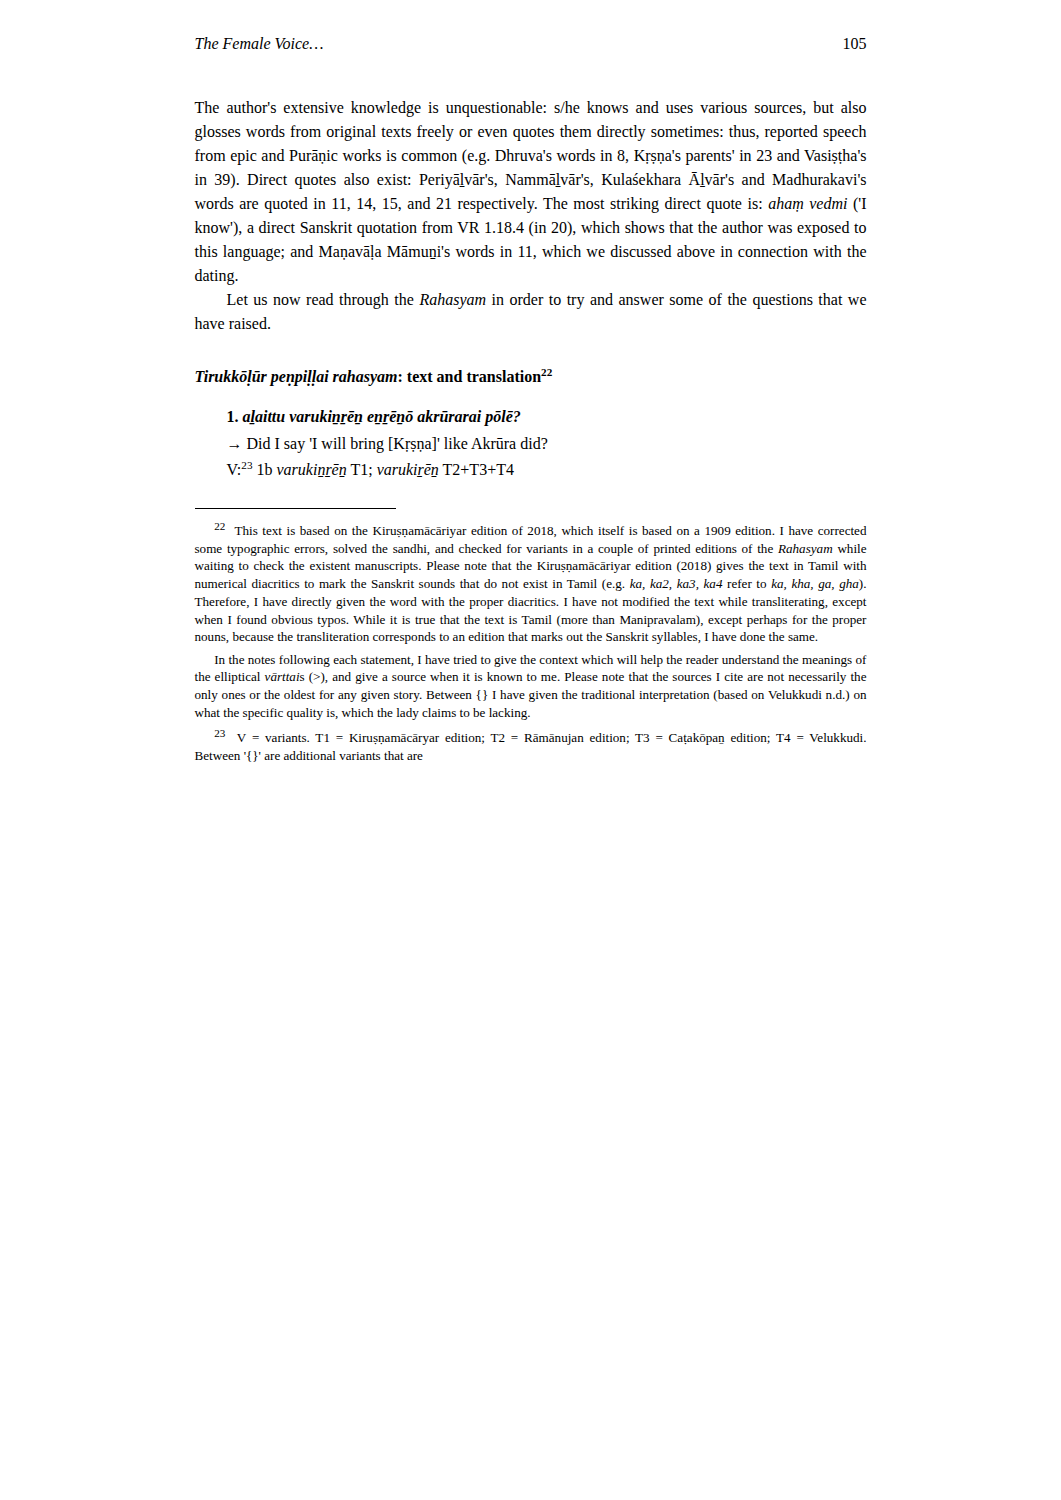The Female Voice… 105
The author's extensive knowledge is unquestionable: s/he knows and uses various sources, but also glosses words from original texts freely or even quotes them directly sometimes: thus, reported speech from epic and Purāṇic works is common (e.g. Dhruva's words in 8, Kṛṣṇa's parents' in 23 and Vasiṣṭha's in 39). Direct quotes also exist: Periyāḻvār's, Nammāḻvār's, Kulaśekhara Āḻvār's and Madhurakavi's words are quoted in 11, 14, 15, and 21 respectively. The most striking direct quote is: ahaṃ vedmi ('I know'), a direct Sanskrit quotation from VR 1.18.4 (in 20), which shows that the author was exposed to this language; and Maṇavāḷa Māmuṉi's words in 11, which we discussed above in connection with the dating.
Let us now read through the Rahasyam in order to try and answer some of the questions that we have raised.
Tirukkōḷūr peṇpiḷḷai rahasyam: text and translation22
1. aḻaittu varukiṉṟēṉ eṉṟēṉō akrūrarai pōlē?
→ Did I say 'I will bring [Kṛṣṇa]' like Akrūra did?
V:23 1b varukiṉṟēṉ T1; varukiṟēṉ T2+T3+T4
22 This text is based on the Kiruṣṇamācāriyar edition of 2018, which itself is based on a 1909 edition. I have corrected some typographic errors, solved the sandhi, and checked for variants in a couple of printed editions of the Rahasyam while waiting to check the existent manuscripts. Please note that the Kiruṣṇamācāriyar edition (2018) gives the text in Tamil with numerical diacritics to mark the Sanskrit sounds that do not exist in Tamil (e.g. ka, ka2, ka3, ka4 refer to ka, kha, ga, gha). Therefore, I have directly given the word with the proper diacritics. I have not modified the text while transliterating, except when I found obvious typos. While it is true that the text is Tamil (more than Manipravalam), except perhaps for the proper nouns, because the transliteration corresponds to an edition that marks out the Sanskrit syllables, I have done the same.
In the notes following each statement, I have tried to give the context which will help the reader understand the meanings of the elliptical vārttais (>), and give a source when it is known to me. Please note that the sources I cite are not necessarily the only ones or the oldest for any given story. Between {} I have given the traditional interpretation (based on Velukkudi n.d.) on what the specific quality is, which the lady claims to be lacking.
23 V = variants. T1 = Kiruṣṇamācāryar edition; T2 = Rāmānujan edition; T3 = Caṭakōpaṉ edition; T4 = Velukkudi. Between '{}' are additional variants that are